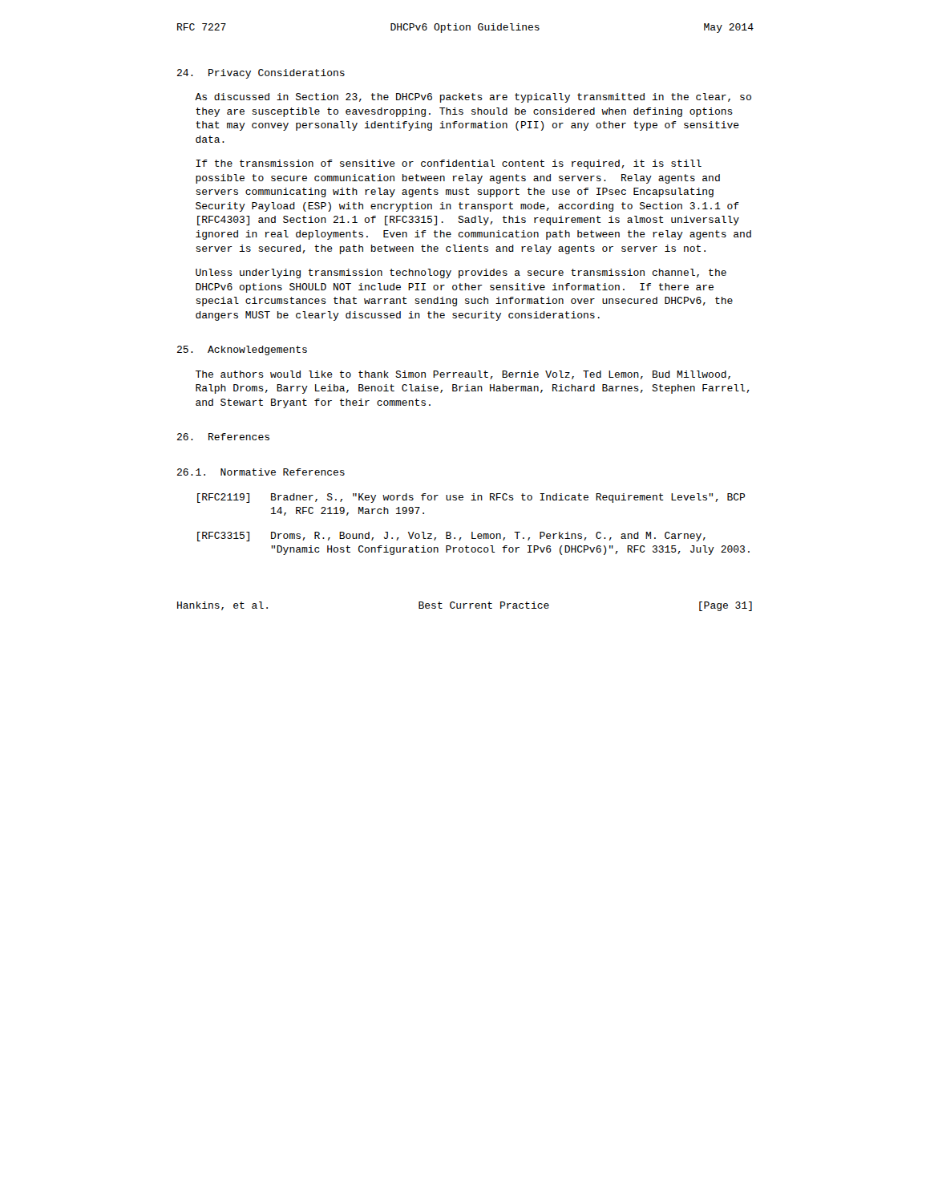RFC 7227 DHCPv6 Option Guidelines May 2014
24. Privacy Considerations
As discussed in Section 23, the DHCPv6 packets are typically transmitted in the clear, so they are susceptible to eavesdropping. This should be considered when defining options that may convey personally identifying information (PII) or any other type of sensitive data.
If the transmission of sensitive or confidential content is required, it is still possible to secure communication between relay agents and servers. Relay agents and servers communicating with relay agents must support the use of IPsec Encapsulating Security Payload (ESP) with encryption in transport mode, according to Section 3.1.1 of [RFC4303] and Section 21.1 of [RFC3315]. Sadly, this requirement is almost universally ignored in real deployments. Even if the communication path between the relay agents and server is secured, the path between the clients and relay agents or server is not.
Unless underlying transmission technology provides a secure transmission channel, the DHCPv6 options SHOULD NOT include PII or other sensitive information. If there are special circumstances that warrant sending such information over unsecured DHCPv6, the dangers MUST be clearly discussed in the security considerations.
25. Acknowledgements
The authors would like to thank Simon Perreault, Bernie Volz, Ted Lemon, Bud Millwood, Ralph Droms, Barry Leiba, Benoit Claise, Brian Haberman, Richard Barnes, Stephen Farrell, and Stewart Bryant for their comments.
26. References
26.1. Normative References
[RFC2119]
Bradner, S., "Key words for use in RFCs to Indicate Requirement Levels", BCP 14, RFC 2119, March 1997.
[RFC3315]
Droms, R., Bound, J., Volz, B., Lemon, T., Perkins, C., and M. Carney, "Dynamic Host Configuration Protocol for IPv6 (DHCPv6)", RFC 3315, July 2003.
Hankins, et al. Best Current Practice [Page 31]